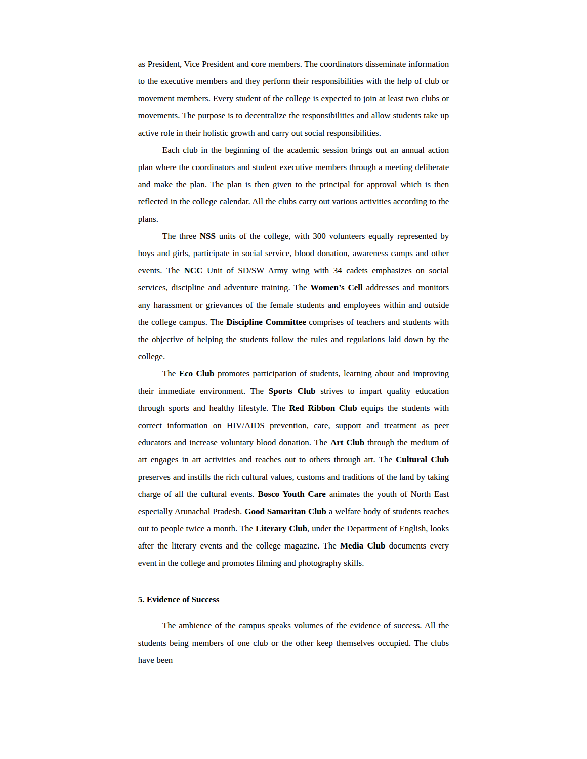as President, Vice President and core members. The coordinators disseminate information to the executive members and they perform their responsibilities with the help of club or movement members. Every student of the college is expected to join at least two clubs or movements. The purpose is to decentralize the responsibilities and allow students take up active role in their holistic growth and carry out social responsibilities.
Each club in the beginning of the academic session brings out an annual action plan where the coordinators and student executive members through a meeting deliberate and make the plan. The plan is then given to the principal for approval which is then reflected in the college calendar. All the clubs carry out various activities according to the plans.
The three NSS units of the college, with 300 volunteers equally represented by boys and girls, participate in social service, blood donation, awareness camps and other events. The NCC Unit of SD/SW Army wing with 34 cadets emphasizes on social services, discipline and adventure training. The Women’s Cell addresses and monitors any harassment or grievances of the female students and employees within and outside the college campus. The Discipline Committee comprises of teachers and students with the objective of helping the students follow the rules and regulations laid down by the college.
The Eco Club promotes participation of students, learning about and improving their immediate environment. The Sports Club strives to impart quality education through sports and healthy lifestyle. The Red Ribbon Club equips the students with correct information on HIV/AIDS prevention, care, support and treatment as peer educators and increase voluntary blood donation. The Art Club through the medium of art engages in art activities and reaches out to others through art. The Cultural Club preserves and instills the rich cultural values, customs and traditions of the land by taking charge of all the cultural events. Bosco Youth Care animates the youth of North East especially Arunachal Pradesh. Good Samaritan Club a welfare body of students reaches out to people twice a month. The Literary Club, under the Department of English, looks after the literary events and the college magazine. The Media Club documents every event in the college and promotes filming and photography skills.
5. Evidence of Success
The ambience of the campus speaks volumes of the evidence of success. All the students being members of one club or the other keep themselves occupied. The clubs have been